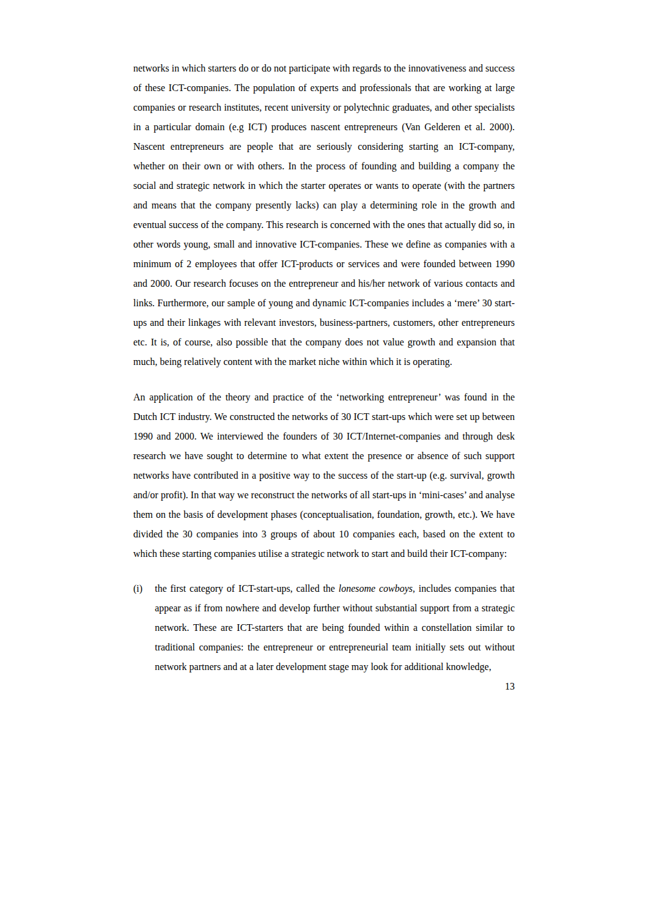networks in which starters do or do not participate with regards to the innovativeness and success of these ICT-companies. The population of experts and professionals that are working at large companies or research institutes, recent university or polytechnic graduates, and other specialists in a particular domain (e.g ICT) produces nascent entrepreneurs (Van Gelderen et al. 2000). Nascent entrepreneurs are people that are seriously considering starting an ICT-company, whether on their own or with others. In the process of founding and building a company the social and strategic network in which the starter operates or wants to operate (with the partners and means that the company presently lacks) can play a determining role in the growth and eventual success of the company. This research is concerned with the ones that actually did so, in other words young, small and innovative ICT-companies. These we define as companies with a minimum of 2 employees that offer ICT-products or services and were founded between 1990 and 2000. Our research focuses on the entrepreneur and his/her network of various contacts and links. Furthermore, our sample of young and dynamic ICT-companies includes a ‘mere’ 30 start-ups and their linkages with relevant investors, business-partners, customers, other entrepreneurs etc. It is, of course, also possible that the company does not value growth and expansion that much, being relatively content with the market niche within which it is operating.
An application of the theory and practice of the ‘networking entrepreneur’ was found in the Dutch ICT industry. We constructed the networks of 30 ICT start-ups which were set up between 1990 and 2000. We interviewed the founders of 30 ICT/Internet-companies and through desk research we have sought to determine to what extent the presence or absence of such support networks have contributed in a positive way to the success of the start-up (e.g. survival, growth and/or profit). In that way we reconstruct the networks of all start-ups in ‘mini-cases’ and analyse them on the basis of development phases (conceptualisation, foundation, growth, etc.). We have divided the 30 companies into 3 groups of about 10 companies each, based on the extent to which these starting companies utilise a strategic network to start and build their ICT-company:
(i) the first category of ICT-start-ups, called the lonesome cowboys, includes companies that appear as if from nowhere and develop further without substantial support from a strategic network. These are ICT-starters that are being founded within a constellation similar to traditional companies: the entrepreneur or entrepreneurial team initially sets out without network partners and at a later development stage may look for additional knowledge,
13